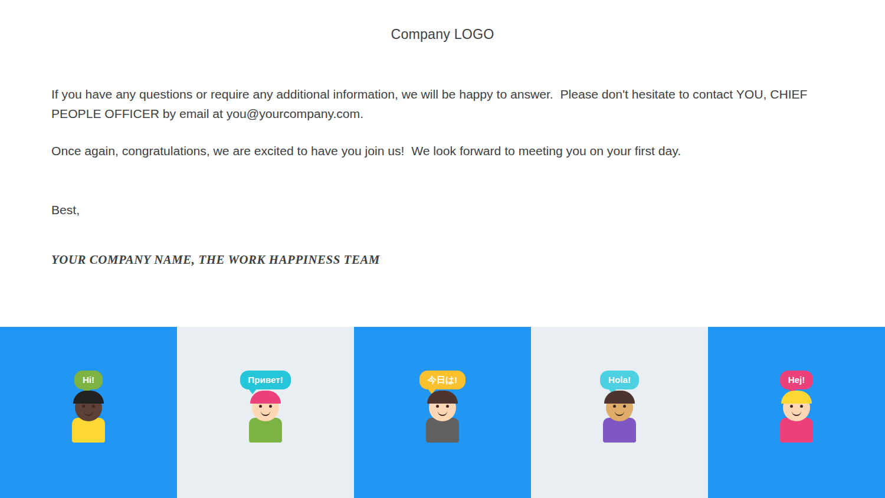Company LOGO
If you have any questions or require any additional information, we will be happy to answer. Please don't hesitate to contact YOU, CHIEF PEOPLE OFFICER by email at you@yourcompany.com.
Once again, congratulations, we are excited to have you join us! We look forward to meeting you on your first day.
Best,
Your Company Name, The Work Happiness Team
Hi!
Привет!
今日は!
Hola!
Hej!